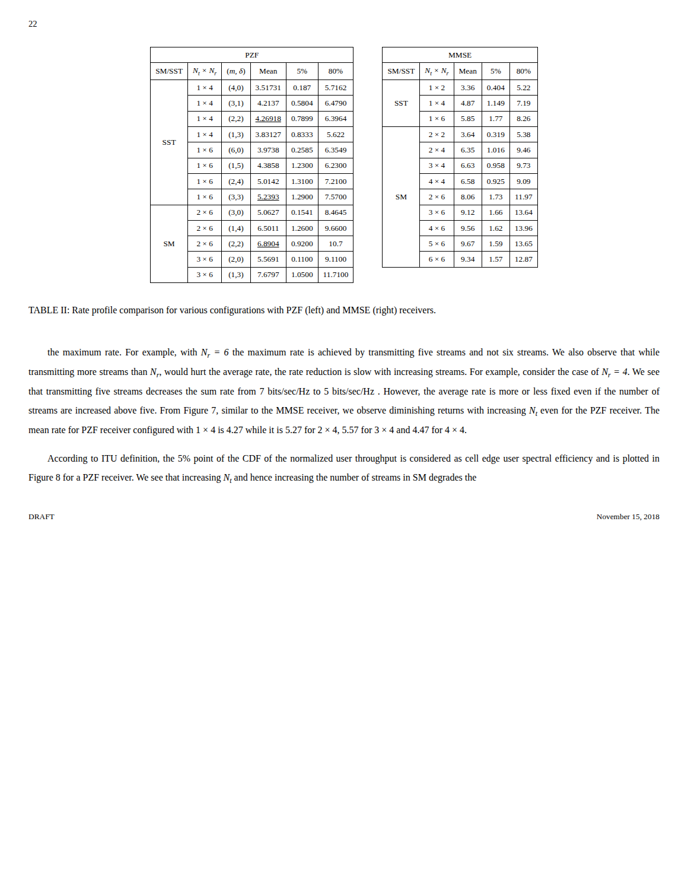22
| PZF |
| --- |
| SM/SST | N t × N r | ( m, δ ) | Mean | 5% | 80% |
| SST | 1 × 4 | (4,0) | 3.51731 | 0.187 | 5.7162 |
| 1 × 4 | (3,1) | 4.2137 | 0.5804 | 6.4790 |
| 1 × 4 | (2,2) | 4.26918 | 0.7899 | 6.3964 |
| 1 × 4 | (1,3) | 3.83127 | 0.8333 | 5.622 |
| 1 × 6 | (6,0) | 3.9738 | 0.2585 | 6.3549 |
| 1 × 6 | (1,5) | 4.3858 | 1.2300 | 6.2300 |
| 1 × 6 | (2,4) | 5.0142 | 1.3100 | 7.2100 |
| 1 × 6 | (3,3) | 5.2393 | 1.2900 | 7.5700 |
| SM | 2 × 6 | (3,0) | 5.0627 | 0.1541 | 8.4645 |
| 2 × 6 | (1,4) | 6.5011 | 1.2600 | 9.6600 |
| 2 × 6 | (2,2) | 6.8904 | 0.9200 | 10.7 |
| 3 × 6 | (2,0) | 5.5691 | 0.1100 | 9.1100 |
| 3 × 6 | (1,3) | 7.6797 | 1.0500 | 11.7100 |
| MMSE |
| --- |
| SM/SST | N t × N r | Mean | 5% | 80% |
| SST | 1 × 2 | 3.36 | 0.404 | 5.22 |
| 1 × 4 | 4.87 | 1.149 | 7.19 |
| 1 × 6 | 5.85 | 1.77 | 8.26 |
| SM | 2 × 2 | 3.64 | 0.319 | 5.38 |
| 2 × 4 | 6.35 | 1.016 | 9.46 |
| 3 × 4 | 6.63 | 0.958 | 9.73 |
| 4 × 4 | 6.58 | 0.925 | 9.09 |
| 2 × 6 | 8.06 | 1.73 | 11.97 |
| 3 × 6 | 9.12 | 1.66 | 13.64 |
| 4 × 6 | 9.56 | 1.62 | 13.96 |
| 5 × 6 | 9.67 | 1.59 | 13.65 |
| 6 × 6 | 9.34 | 1.57 | 12.87 |
TABLE II: Rate profile comparison for various configurations with PZF (left) and MMSE (right) receivers.
the maximum rate. For example, with Nr = 6 the maximum rate is achieved by transmitting five streams and not six streams. We also observe that while transmitting more streams than Nr, would hurt the average rate, the rate reduction is slow with increasing streams. For example, consider the case of Nr = 4. We see that transmitting five streams decreases the sum rate from 7 bits/sec/Hz to 5 bits/sec/Hz . However, the average rate is more or less fixed even if the number of streams are increased above five. From Figure 7, similar to the MMSE receiver, we observe diminishing returns with increasing Nt even for the PZF receiver. The mean rate for PZF receiver configured with 1 × 4 is 4.27 while it is 5.27 for 2 × 4, 5.57 for 3 × 4 and 4.47 for 4 × 4.
According to ITU definition, the 5% point of the CDF of the normalized user throughput is considered as cell edge user spectral efficiency and is plotted in Figure 8 for a PZF receiver. We see that increasing Nt and hence increasing the number of streams in SM degrades the
DRAFT November 15, 2018